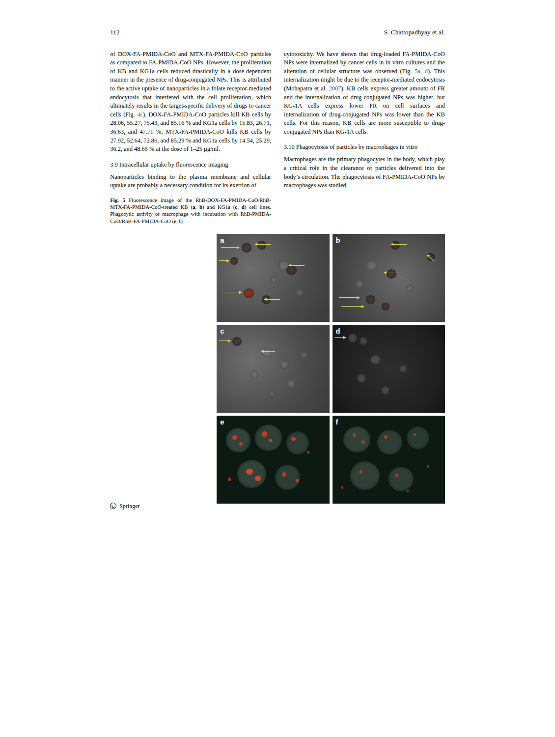112
S. Chattopadhyay et al.
of DOX-FA-PMIDA-CoO and MTX-FA-PMIDA-CoO particles as compared to FA-PMIDA-CoO NPs. However, the proliferation of KB and KG1a cells reduced drastically in a dose-dependent manner in the presence of drug-conjugated NPs. This is attributed to the active uptake of nanoparticles in a folate receptor-mediated endocytosis that interfered with the cell proliferation, which ultimately results in the target-specific delivery of drugs to cancer cells (Fig. 4c). DOX-FA-PMIDA-CoO particles kill KB cells by 28.06, 55.27, 75.43, and 85.16 % and KG1a cells by 15.83, 26.71, 36.63, and 47.71 %; MTX-FA-PMIDA-CoO kills KB cells by 27.92, 52.64, 72.86, and 85.29 % and KG1a cells by 14.54, 25.29, 36.2, and 48.65 % at the dose of 1–25 µg/ml.
3.9 Intracellular uptake by fluorescence imaging
Nanoparticles binding to the plasma membrane and cellular uptake are probably a necessary condition for its exertion of
Fig. 5 Fluorescence image of the RhB-DOX-FA-PMIDA-CoO/RhB-MTX-FA-PMIDA-CoO-treated KB (a, b) and KG1a (c, d) cell lines. Phagocytic activity of macrophage with incubation with RhB-PMIDA-CoO/RhB-FA-PMIDA-CoO (e, f)
cytotoxicity. We have shown that drug-loaded FA-PMIDA-CoO NPs were internalized by cancer cells in in vitro cultures and the alteration of cellular structure was observed (Fig. 5a, d). This internalization might be due to the receptor-mediated endocytosis (Mohapatra et al. 2007). KB cells express greater amount of FR and the internalization of drug-conjugated NPs was higher, but KG-1A cells express lower FR on cell surfaces and internalization of drug-conjugated NPs was lower than the KB cells. For this reason, KB cells are more susceptible to drug-conjugated NPs than KG-1A cells.
3.10 Phagocytosis of particles by macrophages in vitro
Macrophages are the primary phagocytes in the body, which play a critical role in the clearance of particles delivered into the body’s circulation. The phagocytosis of FA-PMIDA-CoO NPs by macrophages was studied
a
b
c
d
e
f
Springer